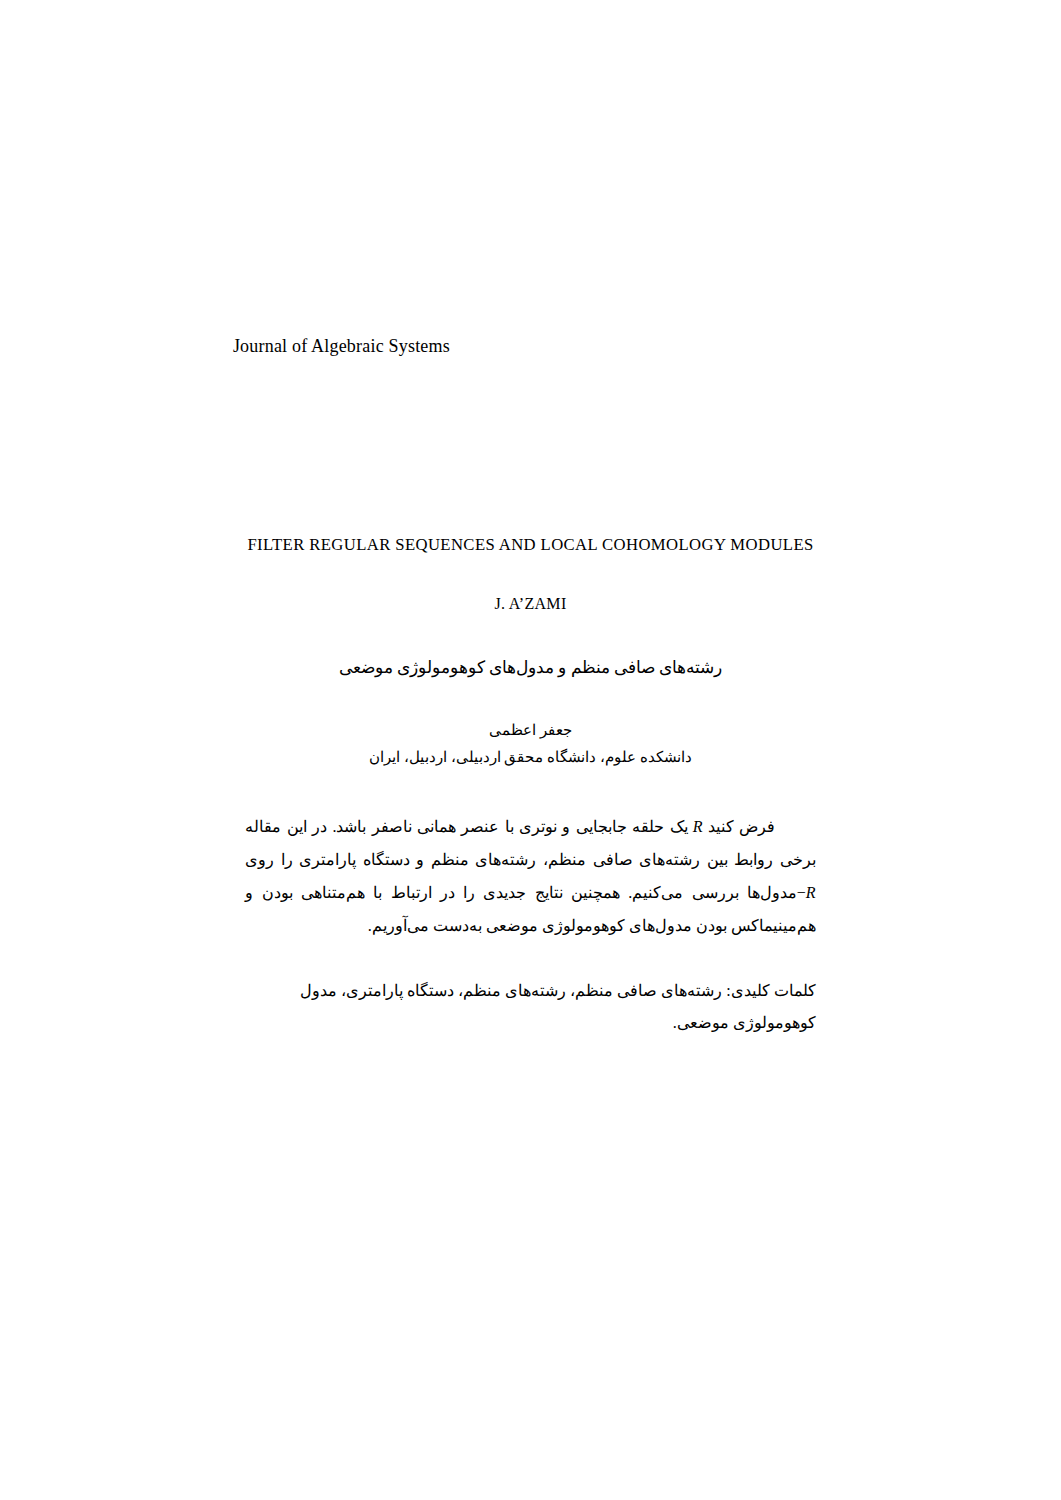Journal of Algebraic Systems
FILTER REGULAR SEQUENCES AND LOCAL COHOMOLOGY MODULES
J. A’ZAMI
رشته‌های صافی منظم و مدول‌های کوهومولوژی موضعی
جعفر اعظمی
دانشکده علوم، دانشگاه محقق اردبیلی، اردبیل، ایران
فرض کنید R یک حلقه جابجایی و نوتری با عنصر همانی ناصفر باشد. در این مقاله برخی روابط بین رشته‌های صافی منظم، رشته‌های منظم و دستگاه پارامتری را روی R−مدول‌ها بررسی می‌کنیم. همچنین نتایج جدیدی را در ارتباط با هم‌متناهی بودن و هم‌مینیماکس بودن مدول‌های کوهومولوژی موضعی به‌دست می‌آوریم.
کلمات کلیدی: رشته‌های صافی منظم، رشته‌های منظم، دستگاه پارامتری، مدول کوهومولوژی موضعی.